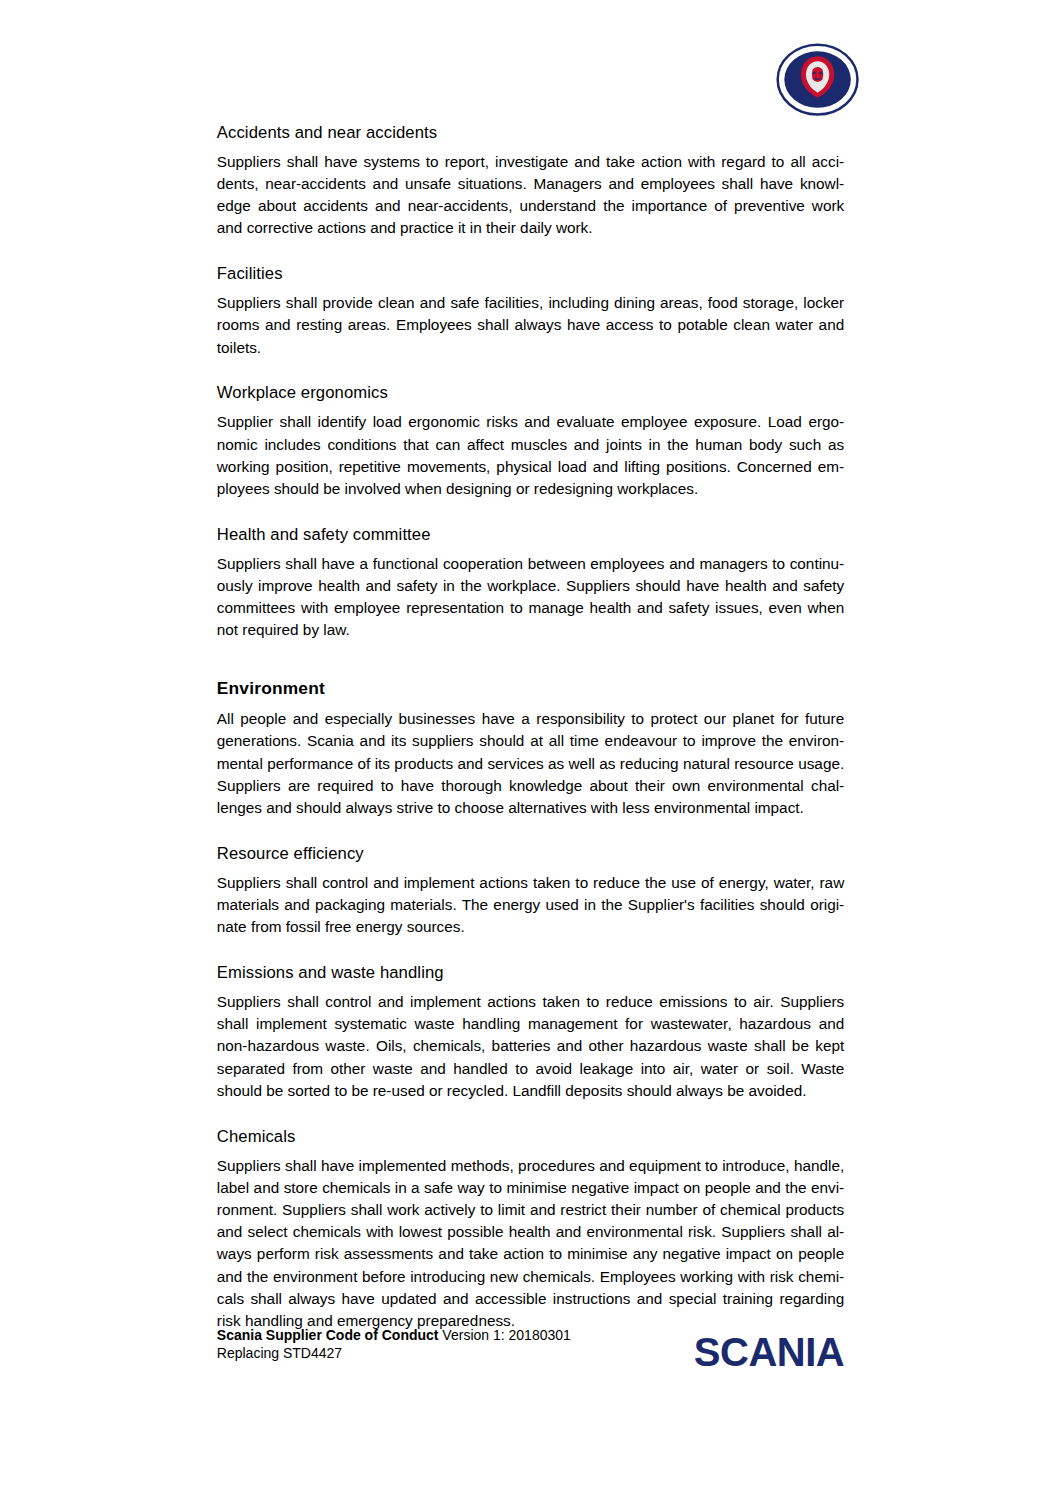Accidents and near accidents
Suppliers shall have systems to report, investigate and take action with regard to all accidents, near-accidents and unsafe situations. Managers and employees shall have knowledge about accidents and near-accidents, understand the importance of preventive work and corrective actions and practice it in their daily work.
Facilities
Suppliers shall provide clean and safe facilities, including dining areas, food storage, locker rooms and resting areas. Employees shall always have access to potable clean water and toilets.
Workplace ergonomics
Supplier shall identify load ergonomic risks and evaluate employee exposure. Load ergonomic includes conditions that can affect muscles and joints in the human body such as working position, repetitive movements, physical load and lifting positions. Concerned employees should be involved when designing or redesigning workplaces.
Health and safety committee
Suppliers shall have a functional cooperation between employees and managers to continuously improve health and safety in the workplace. Suppliers should have health and safety committees with employee representation to manage health and safety issues, even when not required by law.
Environment
All people and especially businesses have a responsibility to protect our planet for future generations. Scania and its suppliers should at all time endeavour to improve the environmental performance of its products and services as well as reducing natural resource usage. Suppliers are required to have thorough knowledge about their own environmental challenges and should always strive to choose alternatives with less environmental impact.
Resource efficiency
Suppliers shall control and implement actions taken to reduce the use of energy, water, raw materials and packaging materials. The energy used in the Supplier's facilities should originate from fossil free energy sources.
Emissions and waste handling
Suppliers shall control and implement actions taken to reduce emissions to air. Suppliers shall implement systematic waste handling management for wastewater, hazardous and non-hazardous waste. Oils, chemicals, batteries and other hazardous waste shall be kept separated from other waste and handled to avoid leakage into air, water or soil. Waste should be sorted to be re-used or recycled. Landfill deposits should always be avoided.
Chemicals
Suppliers shall have implemented methods, procedures and equipment to introduce, handle, label and store chemicals in a safe way to minimise negative impact on people and the environment. Suppliers shall work actively to limit and restrict their number of chemical products and select chemicals with lowest possible health and environmental risk. Suppliers shall always perform risk assessments and take action to minimise any negative impact on people and the environment before introducing new chemicals. Employees working with risk chemicals shall always have updated and accessible instructions and special training regarding risk handling and emergency preparedness.
Scania Supplier Code of Conduct Version 1: 20180301
Replacing STD4427
SCANIA